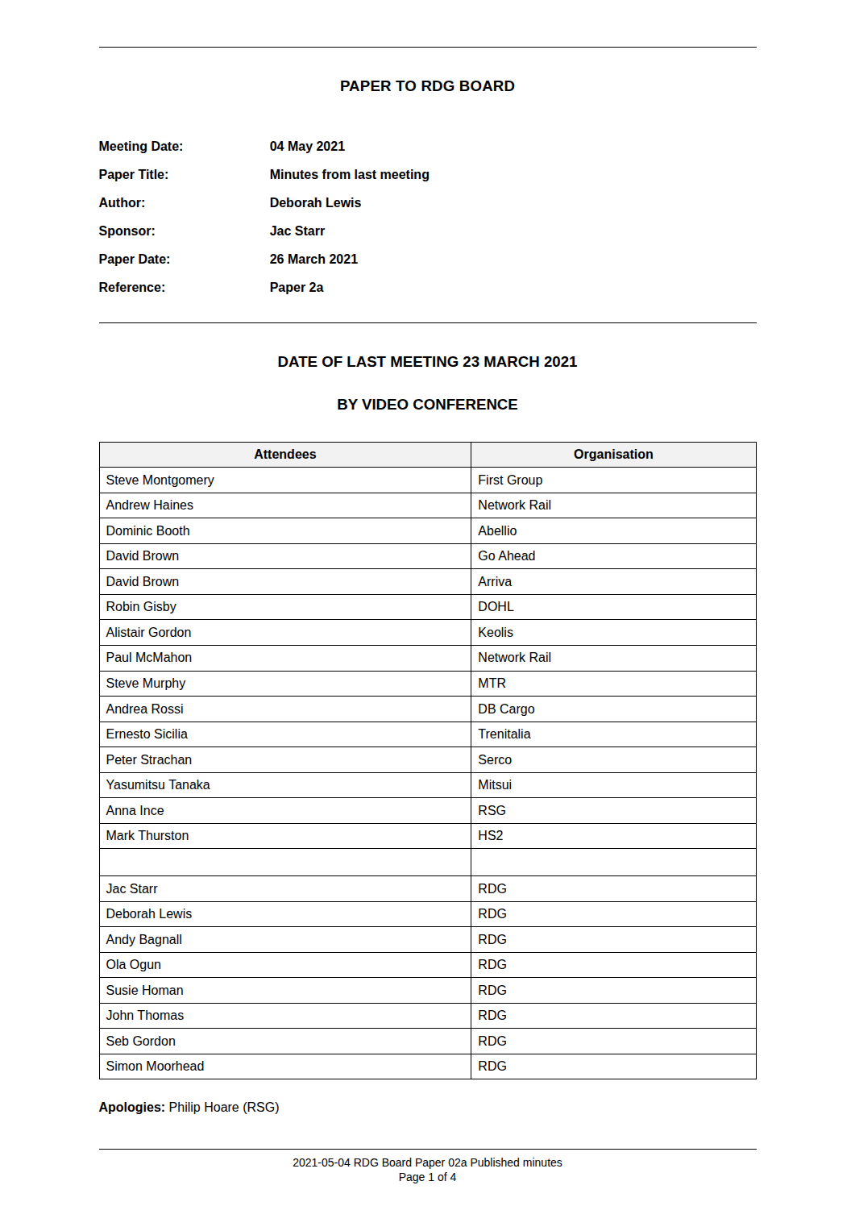PAPER TO RDG BOARD
| Meeting Date: | 04 May 2021 |
| Paper Title: | Minutes from last meeting |
| Author: | Deborah Lewis |
| Sponsor: | Jac Starr |
| Paper Date: | 26 March 2021 |
| Reference: | Paper 2a |
DATE OF LAST MEETING 23 MARCH 2021
BY VIDEO CONFERENCE
| Attendees | Organisation |
| --- | --- |
| Steve Montgomery | First Group |
| Andrew Haines | Network Rail |
| Dominic Booth | Abellio |
| David Brown | Go Ahead |
| David Brown | Arriva |
| Robin Gisby | DOHL |
| Alistair Gordon | Keolis |
| Paul McMahon | Network Rail |
| Steve Murphy | MTR |
| Andrea Rossi | DB Cargo |
| Ernesto Sicilia | Trenitalia |
| Peter Strachan | Serco |
| Yasumitsu Tanaka | Mitsui |
| Anna Ince | RSG |
| Mark Thurston | HS2 |
| Jac Starr | RDG |
| Deborah Lewis | RDG |
| Andy Bagnall | RDG |
| Ola Ogun | RDG |
| Susie Homan | RDG |
| John Thomas | RDG |
| Seb Gordon | RDG |
| Simon Moorhead | RDG |
Apologies: Philip Hoare (RSG)
2021-05-04 RDG Board Paper 02a Published minutes
Page 1 of 4